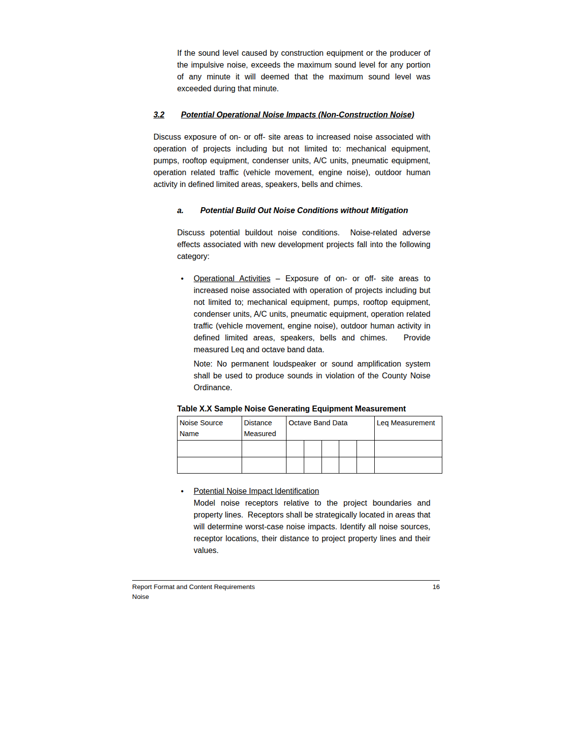If the sound level caused by construction equipment or the producer of the impulsive noise, exceeds the maximum sound level for any portion of any minute it will deemed that the maximum sound level was exceeded during that minute.
3.2 Potential Operational Noise Impacts (Non-Construction Noise)
Discuss exposure of on- or off- site areas to increased noise associated with operation of projects including but not limited to: mechanical equipment, pumps, rooftop equipment, condenser units, A/C units, pneumatic equipment, operation related traffic (vehicle movement, engine noise), outdoor human activity in defined limited areas, speakers, bells and chimes.
a. Potential Build Out Noise Conditions without Mitigation
Discuss potential buildout noise conditions. Noise-related adverse effects associated with new development projects fall into the following category:
Operational Activities – Exposure of on- or off- site areas to increased noise associated with operation of projects including but not limited to; mechanical equipment, pumps, rooftop equipment, condenser units, A/C units, pneumatic equipment, operation related traffic (vehicle movement, engine noise), outdoor human activity in defined limited areas, speakers, bells and chimes. Provide measured Leq and octave band data.
Note: No permanent loudspeaker or sound amplification system shall be used to produce sounds in violation of the County Noise Ordinance.
Table X.X Sample Noise Generating Equipment Measurement
| Noise Source Name | Distance Measured | Octave Band Data | Leq Measurement |
Potential Noise Impact Identification
Model noise receptors relative to the project boundaries and property lines. Receptors shall be strategically located in areas that will determine worst-case noise impacts. Identify all noise sources, receptor locations, their distance to project property lines and their values.
Report Format and Content Requirements
Noise
16